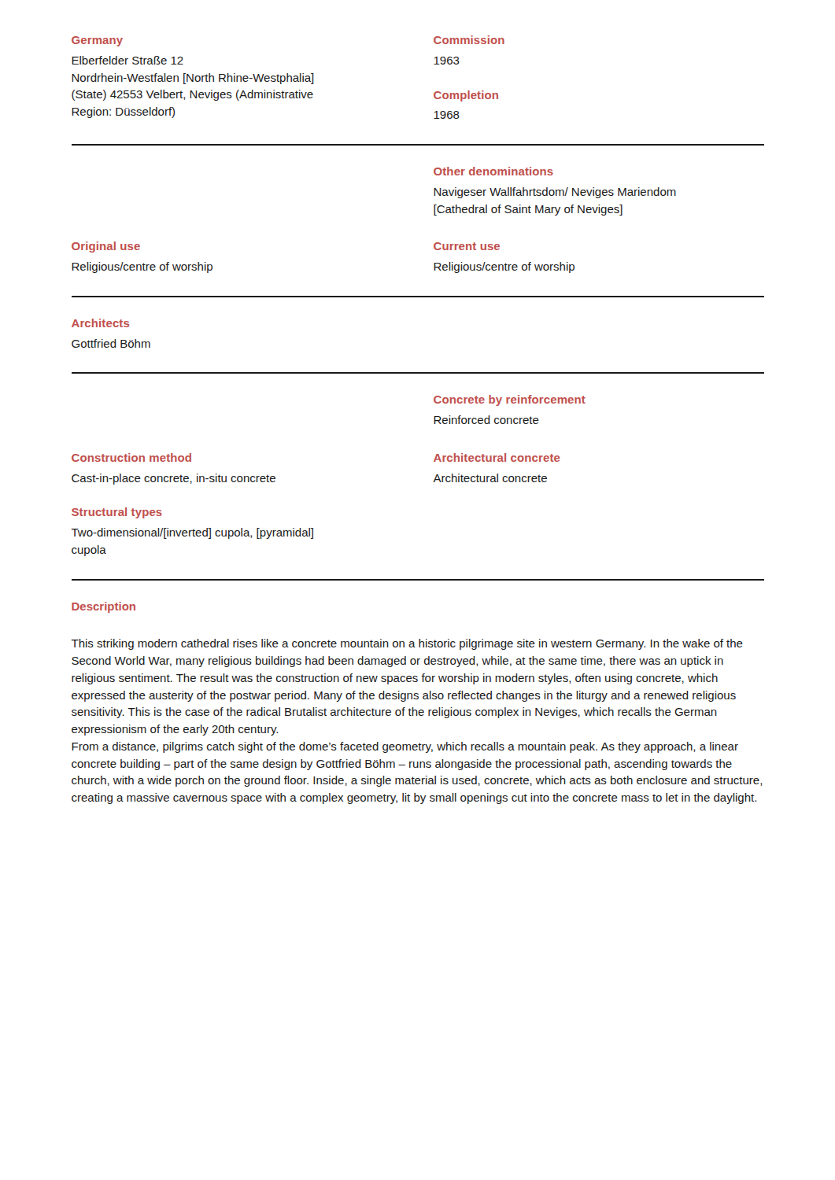Germany
Elberfelder Straße 12
Nordrhein-Westfalen [North Rhine-Westphalia]
(State) 42553 Velbert, Neviges (Administrative
Region: Düsseldorf)
Commission
1963
Completion
1968
Other denominations
Navigeser Wallfahrtsdom/ Neviges Mariendom
[Cathedral of Saint Mary of Neviges]
Original use
Religious/centre of worship
Current use
Religious/centre of worship
Architects
Gottfried Böhm
Concrete by reinforcement
Reinforced concrete
Construction method
Cast-in-place concrete, in-situ concrete
Structural types
Two-dimensional/[inverted] cupola, [pyramidal]
cupola
Architectural concrete
Architectural concrete
Description
This striking modern cathedral rises like a concrete mountain on a historic pilgrimage site in western Germany. In the wake of the Second World War, many religious buildings had been damaged or destroyed, while, at the same time, there was an uptick in religious sentiment. The result was the construction of new spaces for worship in modern styles, often using concrete, which expressed the austerity of the postwar period. Many of the designs also reflected changes in the liturgy and a renewed religious sensitivity. This is the case of the radical Brutalist architecture of the religious complex in Neviges, which recalls the German expressionism of the early 20th century.
From a distance, pilgrims catch sight of the dome’s faceted geometry, which recalls a mountain peak. As they approach, a linear concrete building – part of the same design by Gottfried Böhm – runs alongaside the processional path, ascending towards the church, with a wide porch on the ground floor. Inside, a single material is used, concrete, which acts as both enclosure and structure, creating a massive cavernous space with a complex geometry, lit by small openings cut into the concrete mass to let in the daylight.